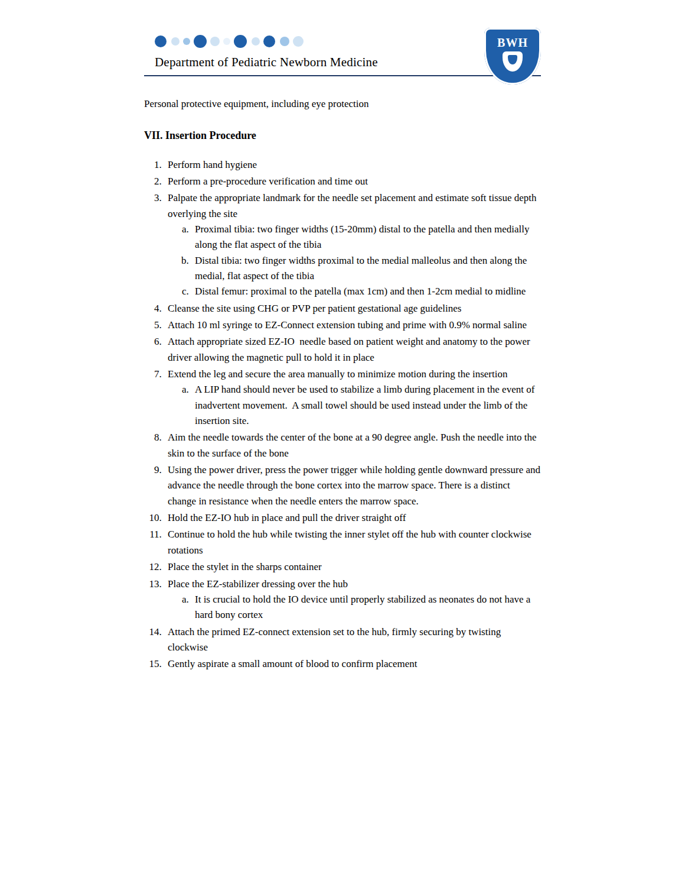BWH
Department of Pediatric Newborn Medicine
Personal protective equipment, including eye protection
VII. Insertion Procedure
Perform hand hygiene
Perform a pre-procedure verification and time out
Palpate the appropriate landmark for the needle set placement and estimate soft tissue depth overlying the site
Proximal tibia: two finger widths (15-20mm) distal to the patella and then medially along the flat aspect of the tibia
Distal tibia: two finger widths proximal to the medial malleolus and then along the medial, flat aspect of the tibia
Distal femur: proximal to the patella (max 1cm) and then 1-2cm medial to midline
Cleanse the site using CHG or PVP per patient gestational age guidelines
Attach 10 ml syringe to EZ-Connect extension tubing and prime with 0.9% normal saline
Attach appropriate sized EZ-IO needle based on patient weight and anatomy to the power driver allowing the magnetic pull to hold it in place
Extend the leg and secure the area manually to minimize motion during the insertion
A LIP hand should never be used to stabilize a limb during placement in the event of inadvertent movement. A small towel should be used instead under the limb of the insertion site.
Aim the needle towards the center of the bone at a 90 degree angle. Push the needle into the skin to the surface of the bone
Using the power driver, press the power trigger while holding gentle downward pressure and advance the needle through the bone cortex into the marrow space. There is a distinct change in resistance when the needle enters the marrow space.
Hold the EZ-IO hub in place and pull the driver straight off
Continue to hold the hub while twisting the inner stylet off the hub with counter clockwise rotations
Place the stylet in the sharps container
Place the EZ-stabilizer dressing over the hub
It is crucial to hold the IO device until properly stabilized as neonates do not have a hard bony cortex
Attach the primed EZ-connect extension set to the hub, firmly securing by twisting clockwise
Gently aspirate a small amount of blood to confirm placement